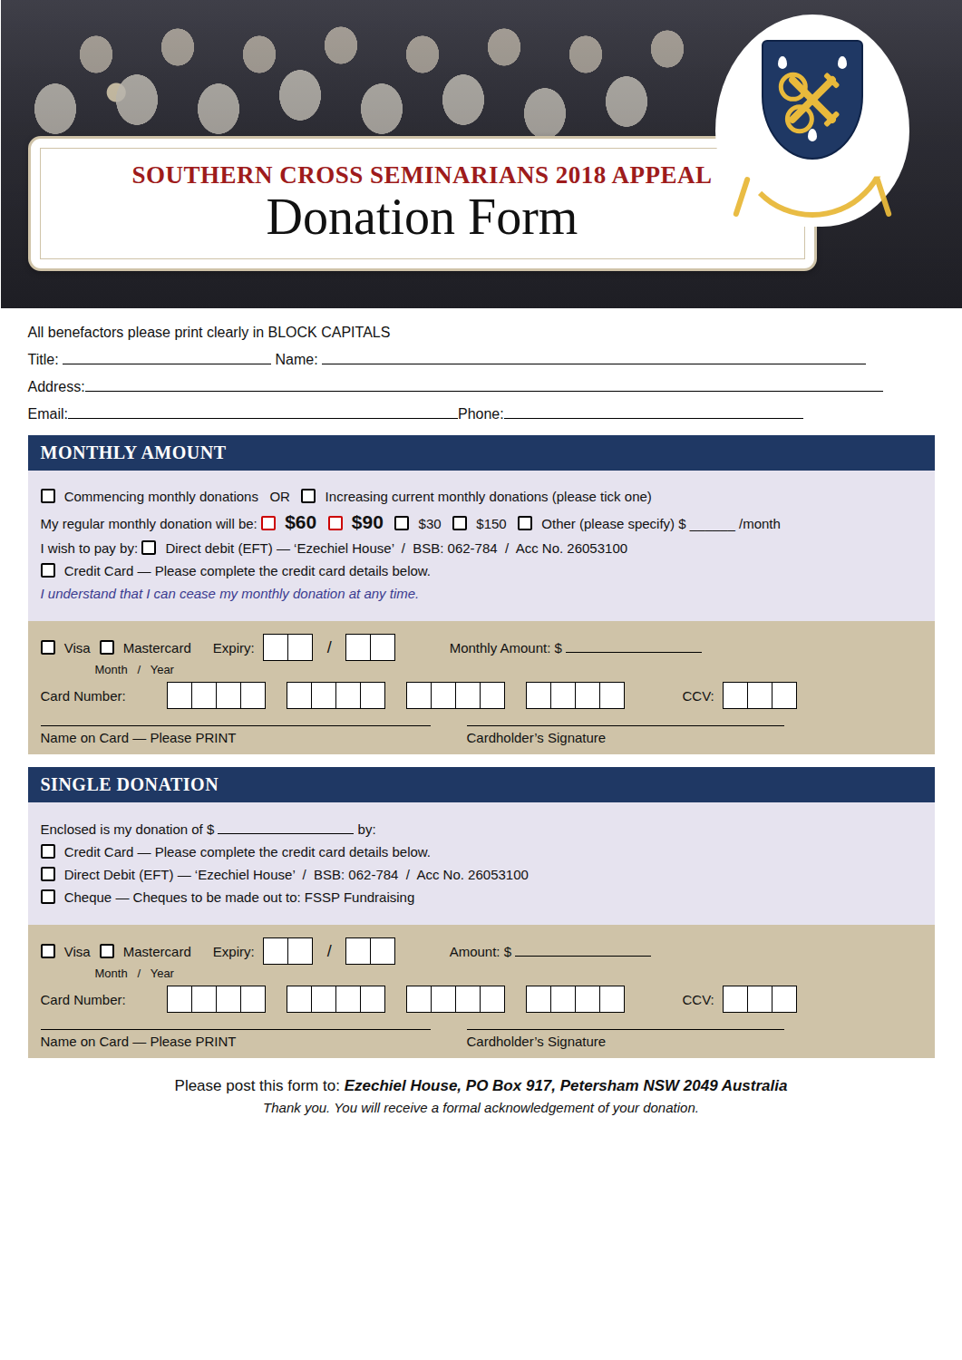SOUTHERN CROSS SEMINARIANS 2018 APPEAL
Donation Form
All benefactors please print clearly in BLOCK CAPITALS
Title: Name:
Address:
Email: Phone:
MONTHLY AMOUNT
Commencing monthly donations OR Increasing current monthly donations (please tick one)
My regular monthly donation will be: $60 $90 $30 $150 Other (please specify) $ ______ /month
I wish to pay by: Direct debit (EFT) — ‘Ezechiel House’ / BSB: 062-784 / Acc No. 26053100
Credit Card — Please complete the credit card details below.
I understand that I can cease my monthly donation at any time.
Visa Mastercard Expiry: / Monthly Amount: $
Month / Year
Card Number: CCV:
Name on Card — Please PRINT
Cardholder’s Signature
SINGLE DONATION
Enclosed is my donation of $ by:
Credit Card — Please complete the credit card details below.
Direct Debit (EFT) — ‘Ezechiel House’ / BSB: 062-784 / Acc No. 26053100
Cheque — Cheques to be made out to: FSSP Fundraising
Visa Mastercard Expiry: / Amount: $
Month / Year
Card Number: CCV:
Name on Card — Please PRINT
Cardholder’s Signature
Please post this form to: Ezechiel House, PO Box 917, Petersham NSW 2049 Australia
Thank you. You will receive a formal acknowledgement of your donation.